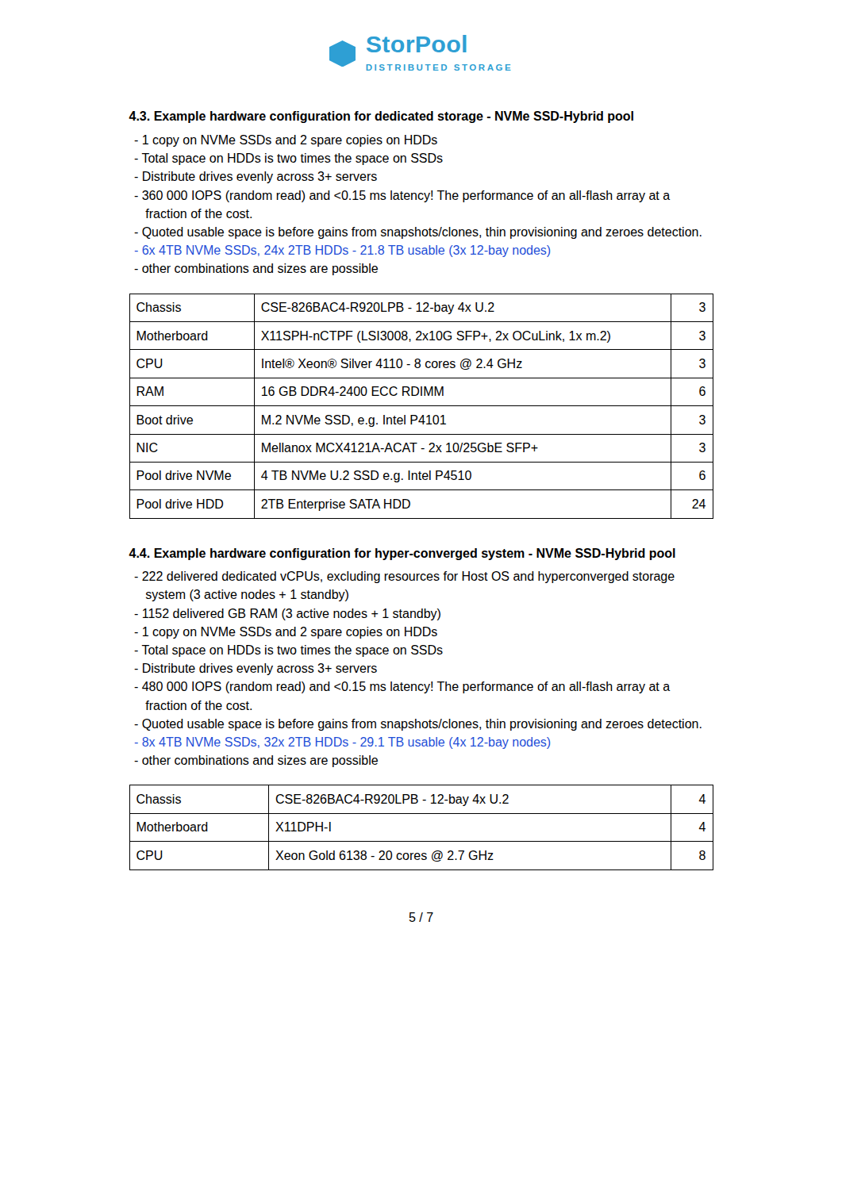StorPool
Distributed Storage
4.3. Example hardware configuration for dedicated storage - NVMe SSD-Hybrid pool
1 copy on NVMe SSDs and 2 spare copies on HDDs
Total space on HDDs is two times the space on SSDs
Distribute drives evenly across 3+ servers
360 000 IOPS (random read) and <0.15 ms latency! The performance of an all-flash array at a fraction of the cost.
Quoted usable space is before gains from snapshots/clones, thin provisioning and zeroes detection.
6x 4TB NVMe SSDs, 24x 2TB HDDs - 21.8 TB usable (3x 12-bay nodes)
other combinations and sizes are possible
| Chassis | CSE-826BAC4-R920LPB - 12-bay 4x U.2 | 3 |
| Motherboard | X11SPH-nCTPF (LSI3008, 2x10G SFP+, 2x OCuLink, 1x m.2) | 3 |
| CPU | Intel® Xeon® Silver 4110 - 8 cores @ 2.4 GHz | 3 |
| RAM | 16 GB DDR4-2400 ECC RDIMM | 6 |
| Boot drive | M.2 NVMe SSD, e.g. Intel P4101 | 3 |
| NIC | Mellanox MCX4121A-ACAT - 2x 10/25GbE SFP+ | 3 |
| Pool drive NVMe | 4 TB NVMe U.2 SSD e.g. Intel P4510 | 6 |
| Pool drive HDD | 2TB Enterprise SATA HDD | 24 |
4.4. Example hardware configuration for hyper-converged system - NVMe SSD-Hybrid pool
222 delivered dedicated vCPUs, excluding resources for Host OS and hyperconverged storage system (3 active nodes + 1 standby)
1152 delivered GB RAM (3 active nodes + 1 standby)
1 copy on NVMe SSDs and 2 spare copies on HDDs
Total space on HDDs is two times the space on SSDs
Distribute drives evenly across 3+ servers
480 000 IOPS (random read) and <0.15 ms latency! The performance of an all-flash array at a fraction of the cost.
Quoted usable space is before gains from snapshots/clones, thin provisioning and zeroes detection.
8x 4TB NVMe SSDs, 32x 2TB HDDs - 29.1 TB usable (4x 12-bay nodes)
other combinations and sizes are possible
| Chassis | CSE-826BAC4-R920LPB - 12-bay 4x U.2 | 4 |
| Motherboard | X11DPH-I | 4 |
| CPU | Xeon Gold 6138 - 20 cores @ 2.7 GHz | 8 |
5 / 7